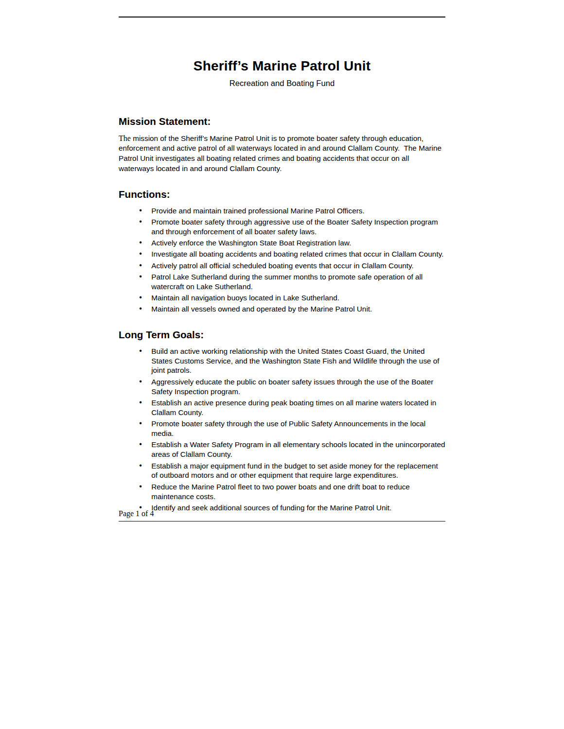Sheriff’s Marine Patrol Unit
Recreation and Boating Fund
Mission Statement:
The mission of the Sheriff’s Marine Patrol Unit is to promote boater safety through education, enforcement and active patrol of all waterways located in and around Clallam County. The Marine Patrol Unit investigates all boating related crimes and boating accidents that occur on all waterways located in and around Clallam County.
Functions:
Provide and maintain trained professional Marine Patrol Officers.
Promote boater safety through aggressive use of the Boater Safety Inspection program and through enforcement of all boater safety laws.
Actively enforce the Washington State Boat Registration law.
Investigate all boating accidents and boating related crimes that occur in Clallam County.
Actively patrol all official scheduled boating events that occur in Clallam County.
Patrol Lake Sutherland during the summer months to promote safe operation of all watercraft on Lake Sutherland.
Maintain all navigation buoys located in Lake Sutherland.
Maintain all vessels owned and operated by the Marine Patrol Unit.
Long Term Goals:
Build an active working relationship with the United States Coast Guard, the United States Customs Service, and the Washington State Fish and Wildlife through the use of joint patrols.
Aggressively educate the public on boater safety issues through the use of the Boater Safety Inspection program.
Establish an active presence during peak boating times on all marine waters located in Clallam County.
Promote boater safety through the use of Public Safety Announcements in the local media.
Establish a Water Safety Program in all elementary schools located in the unincorporated areas of Clallam County.
Establish a major equipment fund in the budget to set aside money for the replacement of outboard motors and or other equipment that require large expenditures.
Reduce the Marine Patrol fleet to two power boats and one drift boat to reduce maintenance costs.
Identify and seek additional sources of funding for the Marine Patrol Unit.
Page 1 of 4